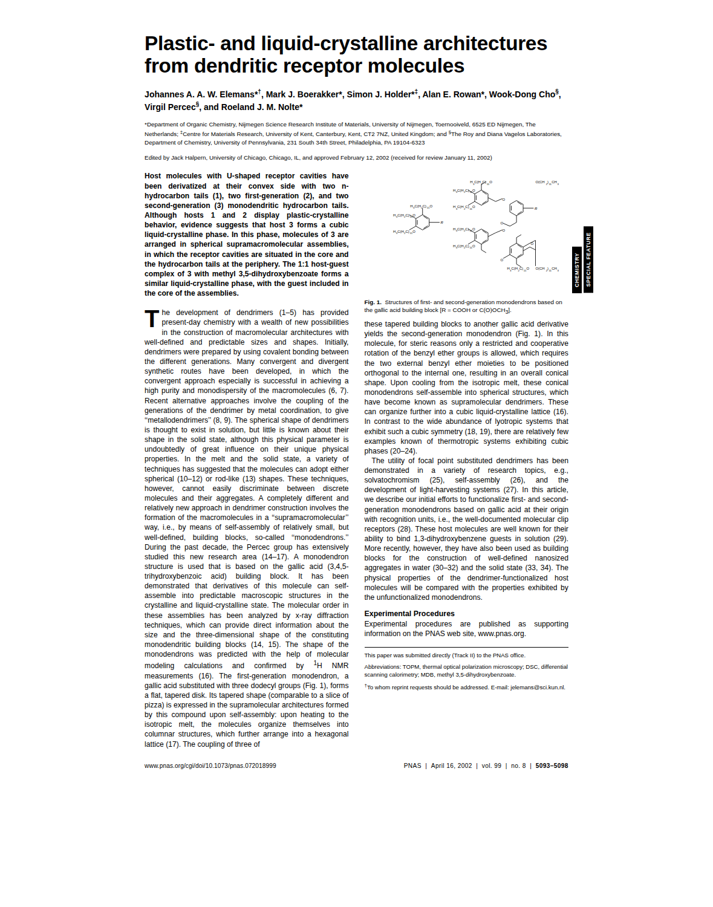Plastic- and liquid-crystalline architectures from dendritic receptor molecules
Johannes A. A. W. Elemans*†, Mark J. Boerakker*, Simon J. Holder*‡, Alan E. Rowan*, Wook-Dong Cho§, Virgil Percec§, and Roeland J. M. Nolte*
*Department of Organic Chemistry, Nijmegen Science Research Institute of Materials, University of Nijmegen, Toernooiveld, 6525 ED Nijmegen, The Netherlands; ‡Centre for Materials Research, University of Kent, Canterbury, Kent, CT2 7NZ, United Kingdom; and §The Roy and Diana Vagelos Laboratories, Department of Chemistry, University of Pennsylvania, 231 South 34th Street, Philadelphia, PA 19104-6323
Edited by Jack Halpern, University of Chicago, Chicago, IL, and approved February 12, 2002 (received for review January 11, 2002)
Host molecules with U-shaped receptor cavities have been derivatized at their convex side with two n-hydrocarbon tails (1), two first-generation (2), and two second-generation (3) monodendritic hydrocarbon tails. Although hosts 1 and 2 display plastic-crystalline behavior, evidence suggests that host 3 forms a cubic liquid-crystalline phase. In this phase, molecules of 3 are arranged in spherical supramacromolecular assemblies, in which the receptor cavities are situated in the core and the hydrocarbon tails at the periphery. The 1:1 host-guest complex of 3 with methyl 3,5-dihydroxybenzoate forms a similar liquid-crystalline phase, with the guest included in the core of the assemblies.
The development of dendrimers (1–5) has provided present-day chemistry with a wealth of new possibilities in the construction of macromolecular architectures with well-defined and predictable sizes and shapes. Initially, dendrimers were prepared by using covalent bonding between the different generations. Many convergent and divergent synthetic routes have been developed, in which the convergent approach especially is successful in achieving a high purity and monodispersity of the macromolecules (6, 7). Recent alternative approaches involve the coupling of the generations of the dendrimer by metal coordination, to give ‘‘metallodendrimers’’ (8, 9). The spherical shape of dendrimers is thought to exist in solution, but little is known about their shape in the solid state, although this physical parameter is undoubtedly of great influence on their unique physical properties. In the melt and the solid state, a variety of techniques has suggested that the molecules can adopt either spherical (10–12) or rod-like (13) shapes. These techniques, however, cannot easily discriminate between discrete molecules and their aggregates. A completely different and relatively new approach in dendrimer construction involves the formation of the macromolecules in a ‘‘supramacromolecular’’ way, i.e., by means of self-assembly of relatively small, but well-defined, building blocks, so-called ‘‘monodendrons.’’ During the past decade, the Percec group has extensively studied this new research area (14–17). A monodendron structure is used that is based on the gallic acid (3,4,5-trihydroxybenzoic acid) building block. It has been demonstrated that derivatives of this molecule can self-assemble into predictable macroscopic structures in the crystalline and liquid-crystalline state. The molecular order in these assemblies has been analyzed by x-ray diffraction techniques, which can provide direct information about the size and the three-dimensional shape of the constituting monodendritic building blocks (14, 15). The shape of the monodendrons was predicted with the help of molecular modeling calculations and confirmed by 1H NMR measurements (16). The first-generation monodendron, a gallic acid substituted with three dodecyl groups (Fig. 1), forms a flat, tapered disk. Its tapered shape (comparable to a slice of pizza) is expressed in the supramolecular architectures formed by this compound upon self-assembly: upon heating to the isotropic melt, the molecules organize themselves into columnar structures, which further arrange into a hexagonal lattice (17). The coupling of three of
H3C(H2C)11O H3C(H2C)11O H3C(H2C)11O R H3C(H2C)11O H3C(H2C)11O H3C(H2C)11O O R O H3C(H2C)11O H3C(H2C)11O O O O H3C(H2C)11O O(CH2)11CH3 O(CH2)11CH3
Fig. 1. Structures of first- and second-generation monodendrons based on the gallic acid building block [R = COOH or C(O)OCH3].
these tapered building blocks to another gallic acid derivative yields the second-generation monodendron (Fig. 1). In this molecule, for steric reasons only a restricted and cooperative rotation of the benzyl ether groups is allowed, which requires the two external benzyl ether moieties to be positioned orthogonal to the internal one, resulting in an overall conical shape. Upon cooling from the isotropic melt, these conical monodendrons self-assemble into spherical structures, which have become known as supramolecular dendrimers. These can organize further into a cubic liquid-crystalline lattice (16). In contrast to the wide abundance of lyotropic systems that exhibit such a cubic symmetry (18, 19), there are relatively few examples known of thermotropic systems exhibiting cubic phases (20–24).
The utility of focal point substituted dendrimers has been demonstrated in a variety of research topics, e.g., solvatochromism (25), self-assembly (26), and the development of light-harvesting systems (27). In this article, we describe our initial efforts to functionalize first- and second-generation monodendrons based on gallic acid at their origin with recognition units, i.e., the well-documented molecular clip receptors (28). These host molecules are well known for their ability to bind 1,3-dihydroxybenzene guests in solution (29). More recently, however, they have also been used as building blocks for the construction of well-defined nanosized aggregates in water (30–32) and the solid state (33, 34). The physical properties of the dendrimer-functionalized host molecules will be compared with the properties exhibited by the unfunctionalized monodendrons.
Experimental Procedures
Experimental procedures are published as supporting information on the PNAS web site, www.pnas.org.
This paper was submitted directly (Track II) to the PNAS office.
Abbreviations: TOPM, thermal optical polarization microscopy; DSC, differential scanning calorimetry; MDB, methyl 3,5-dihydroxybenzoate.
†To whom reprint requests should be addressed. E-mail: jelemans@sci.kun.nl.
CHEMISTRY
SPECIAL FEATURE
www.pnas.org/cgi/doi/10.1073/pnas.072018999
PNAS | April 16, 2002 | vol. 99 | no. 8 | 5093–5098